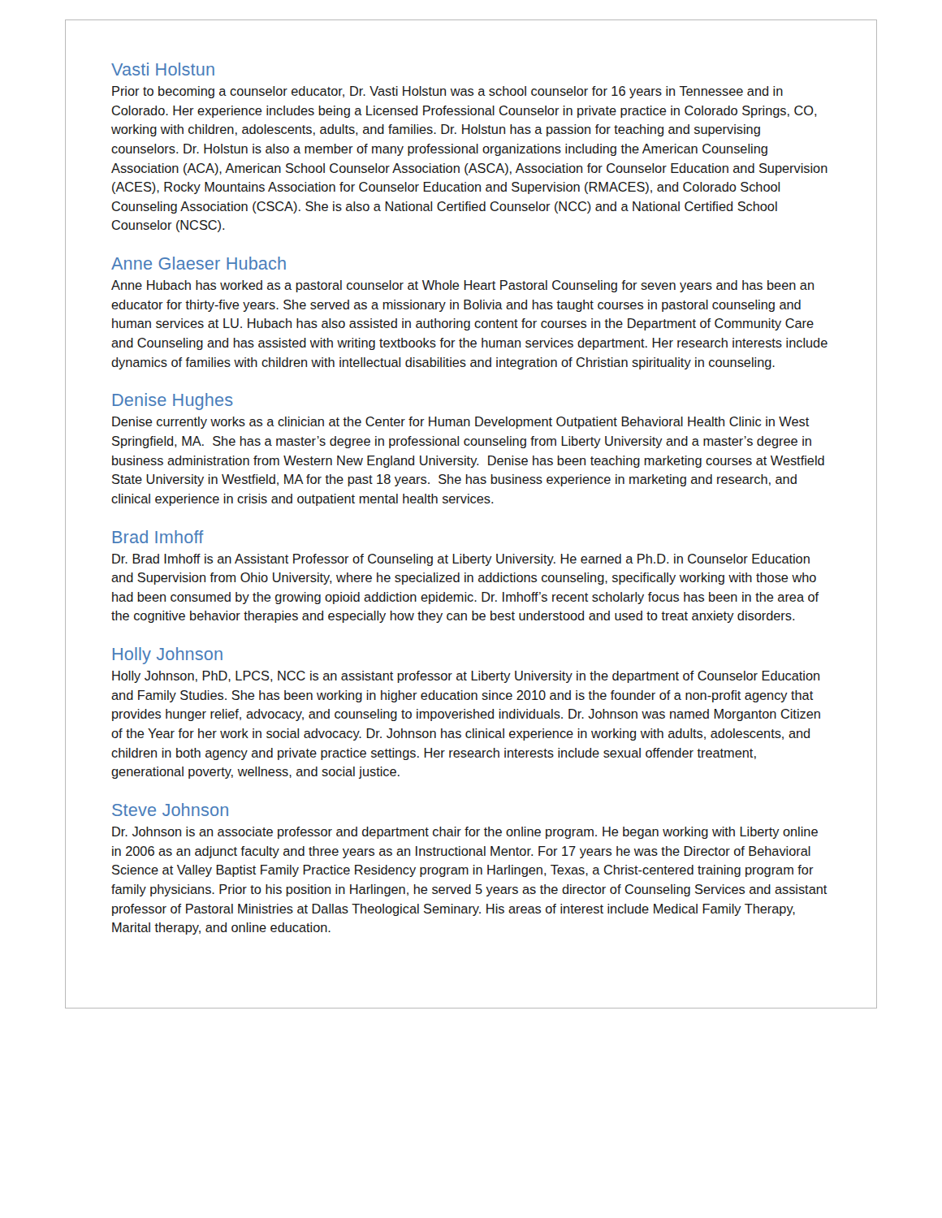Vasti Holstun
Prior to becoming a counselor educator, Dr. Vasti Holstun was a school counselor for 16 years in Tennessee and in Colorado. Her experience includes being a Licensed Professional Counselor in private practice in Colorado Springs, CO, working with children, adolescents, adults, and families. Dr. Holstun has a passion for teaching and supervising counselors. Dr. Holstun is also a member of many professional organizations including the American Counseling Association (ACA), American School Counselor Association (ASCA), Association for Counselor Education and Supervision (ACES), Rocky Mountains Association for Counselor Education and Supervision (RMACES), and Colorado School Counseling Association (CSCA). She is also a National Certified Counselor (NCC) and a National Certified School Counselor (NCSC).
Anne Glaeser Hubach
Anne Hubach has worked as a pastoral counselor at Whole Heart Pastoral Counseling for seven years and has been an educator for thirty-five years. She served as a missionary in Bolivia and has taught courses in pastoral counseling and human services at LU. Hubach has also assisted in authoring content for courses in the Department of Community Care and Counseling and has assisted with writing textbooks for the human services department. Her research interests include dynamics of families with children with intellectual disabilities and integration of Christian spirituality in counseling.
Denise Hughes
Denise currently works as a clinician at the Center for Human Development Outpatient Behavioral Health Clinic in West Springfield, MA. She has a master’s degree in professional counseling from Liberty University and a master’s degree in business administration from Western New England University. Denise has been teaching marketing courses at Westfield State University in Westfield, MA for the past 18 years. She has business experience in marketing and research, and clinical experience in crisis and outpatient mental health services.
Brad Imhoff
Dr. Brad Imhoff is an Assistant Professor of Counseling at Liberty University. He earned a Ph.D. in Counselor Education and Supervision from Ohio University, where he specialized in addictions counseling, specifically working with those who had been consumed by the growing opioid addiction epidemic. Dr. Imhoff’s recent scholarly focus has been in the area of the cognitive behavior therapies and especially how they can be best understood and used to treat anxiety disorders.
Holly Johnson
Holly Johnson, PhD, LPCS, NCC is an assistant professor at Liberty University in the department of Counselor Education and Family Studies. She has been working in higher education since 2010 and is the founder of a non-profit agency that provides hunger relief, advocacy, and counseling to impoverished individuals. Dr. Johnson was named Morganton Citizen of the Year for her work in social advocacy. Dr. Johnson has clinical experience in working with adults, adolescents, and children in both agency and private practice settings. Her research interests include sexual offender treatment, generational poverty, wellness, and social justice.
Steve Johnson
Dr. Johnson is an associate professor and department chair for the online program. He began working with Liberty online in 2006 as an adjunct faculty and three years as an Instructional Mentor. For 17 years he was the Director of Behavioral Science at Valley Baptist Family Practice Residency program in Harlingen, Texas, a Christ-centered training program for family physicians. Prior to his position in Harlingen, he served 5 years as the director of Counseling Services and assistant professor of Pastoral Ministries at Dallas Theological Seminary. His areas of interest include Medical Family Therapy, Marital therapy, and online education.